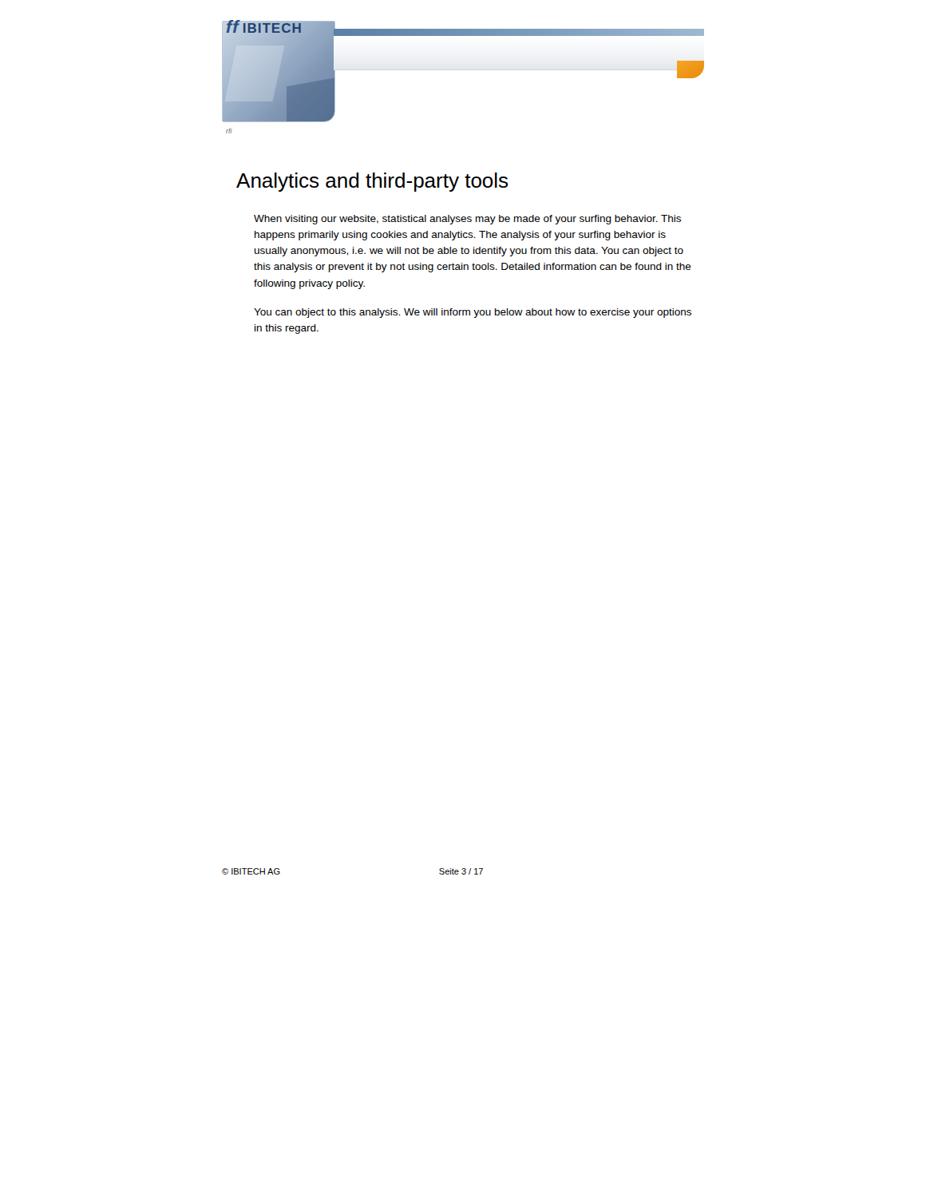ff IBITECH
rfi
Analytics and third-party tools
When visiting our website, statistical analyses may be made of your surfing behavior. This happens primarily using cookies and analytics. The analysis of your surfing behavior is usually anonymous, i.e. we will not be able to identify you from this data. You can object to this analysis or prevent it by not using certain tools. Detailed information can be found in the following privacy policy.
You can object to this analysis. We will inform you below about how to exercise your options in this regard.
© IBITECH AG
Seite 3 / 17